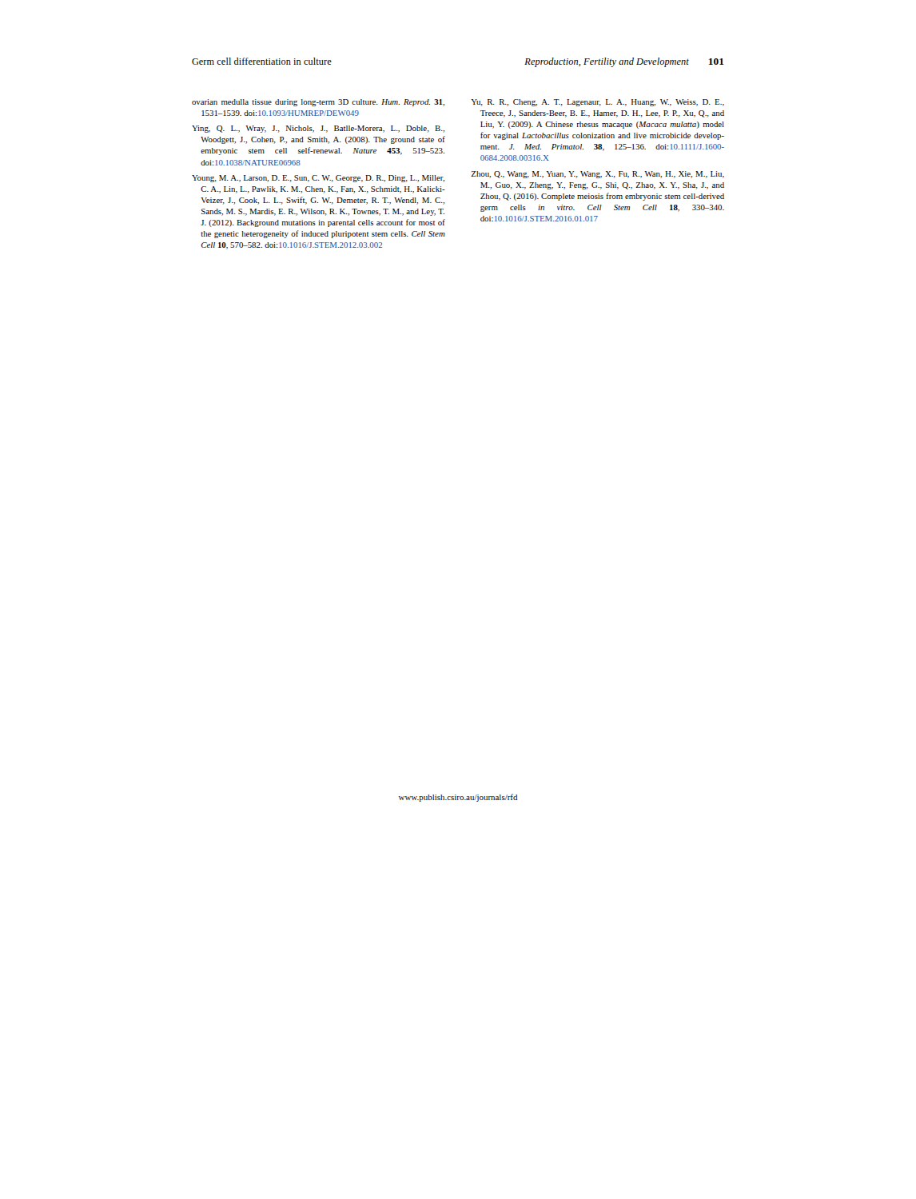Germ cell differentiation in culture
Reproduction, Fertility and Development 101
ovarian medulla tissue during long-term 3D culture. Hum. Reprod. 31, 1531–1539. doi:10.1093/HUMREP/DEW049
Ying, Q. L., Wray, J., Nichols, J., Batlle-Morera, L., Doble, B., Woodgett, J., Cohen, P., and Smith, A. (2008). The ground state of embryonic stem cell self-renewal. Nature 453, 519–523. doi:10.1038/NATURE06968
Young, M. A., Larson, D. E., Sun, C. W., George, D. R., Ding, L., Miller, C. A., Lin, L., Pawlik, K. M., Chen, K., Fan, X., Schmidt, H., Kalicki-Veizer, J., Cook, L. L., Swift, G. W., Demeter, R. T., Wendl, M. C., Sands, M. S., Mardis, E. R., Wilson, R. K., Townes, T. M., and Ley, T. J. (2012). Background mutations in parental cells account for most of the genetic heterogeneity of induced pluripotent stem cells. Cell Stem Cell 10, 570–582. doi:10.1016/J.STEM.2012.03.002
Yu, R. R., Cheng, A. T., Lagenaur, L. A., Huang, W., Weiss, D. E., Treece, J., Sanders-Beer, B. E., Hamer, D. H., Lee, P. P., Xu, Q., and Liu, Y. (2009). A Chinese rhesus macaque (Macaca mulatta) model for vaginal Lactobacillus colonization and live microbicide development. J. Med. Primatol. 38, 125–136. doi:10.1111/J.1600-0684.2008.00316.X
Zhou, Q., Wang, M., Yuan, Y., Wang, X., Fu, R., Wan, H., Xie, M., Liu, M., Guo, X., Zheng, Y., Feng, G., Shi, Q., Zhao, X. Y., Sha, J., and Zhou, Q. (2016). Complete meiosis from embryonic stem cell-derived germ cells in vitro. Cell Stem Cell 18, 330–340. doi:10.1016/J.STEM.2016.01.017
www.publish.csiro.au/journals/rfd